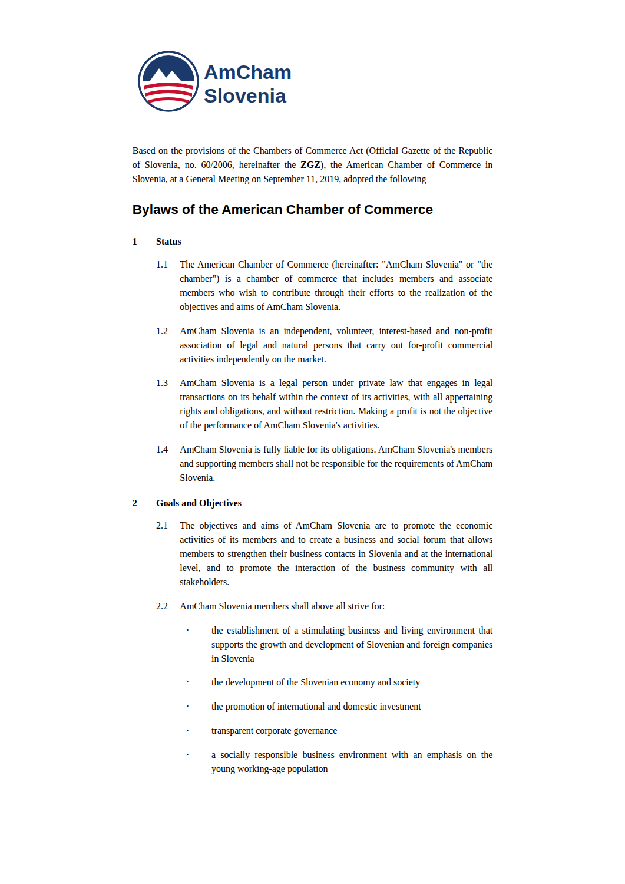AmCham Slovenia
Based on the provisions of the Chambers of Commerce Act (Official Gazette of the Republic of Slovenia, no. 60/2006, hereinafter the ZGZ), the American Chamber of Commerce in Slovenia, at a General Meeting on September 11, 2019, adopted the following
Bylaws of the American Chamber of Commerce
1 Status
1.1 The American Chamber of Commerce (hereinafter: "AmCham Slovenia" or "the chamber") is a chamber of commerce that includes members and associate members who wish to contribute through their efforts to the realization of the objectives and aims of AmCham Slovenia.
1.2 AmCham Slovenia is an independent, volunteer, interest-based and non-profit association of legal and natural persons that carry out for-profit commercial activities independently on the market.
1.3 AmCham Slovenia is a legal person under private law that engages in legal transactions on its behalf within the context of its activities, with all appertaining rights and obligations, and without restriction. Making a profit is not the objective of the performance of AmCham Slovenia's activities.
1.4 AmCham Slovenia is fully liable for its obligations. AmCham Slovenia's members and supporting members shall not be responsible for the requirements of AmCham Slovenia.
2 Goals and Objectives
2.1 The objectives and aims of AmCham Slovenia are to promote the economic activities of its members and to create a business and social forum that allows members to strengthen their business contacts in Slovenia and at the international level, and to promote the interaction of the business community with all stakeholders.
2.2 AmCham Slovenia members shall above all strive for:
·the establishment of a stimulating business and living environment that supports the growth and development of Slovenian and foreign companies in Slovenia
·the development of the Slovenian economy and society
·the promotion of international and domestic investment
·transparent corporate governance
·a socially responsible business environment with an emphasis on the young working-age population